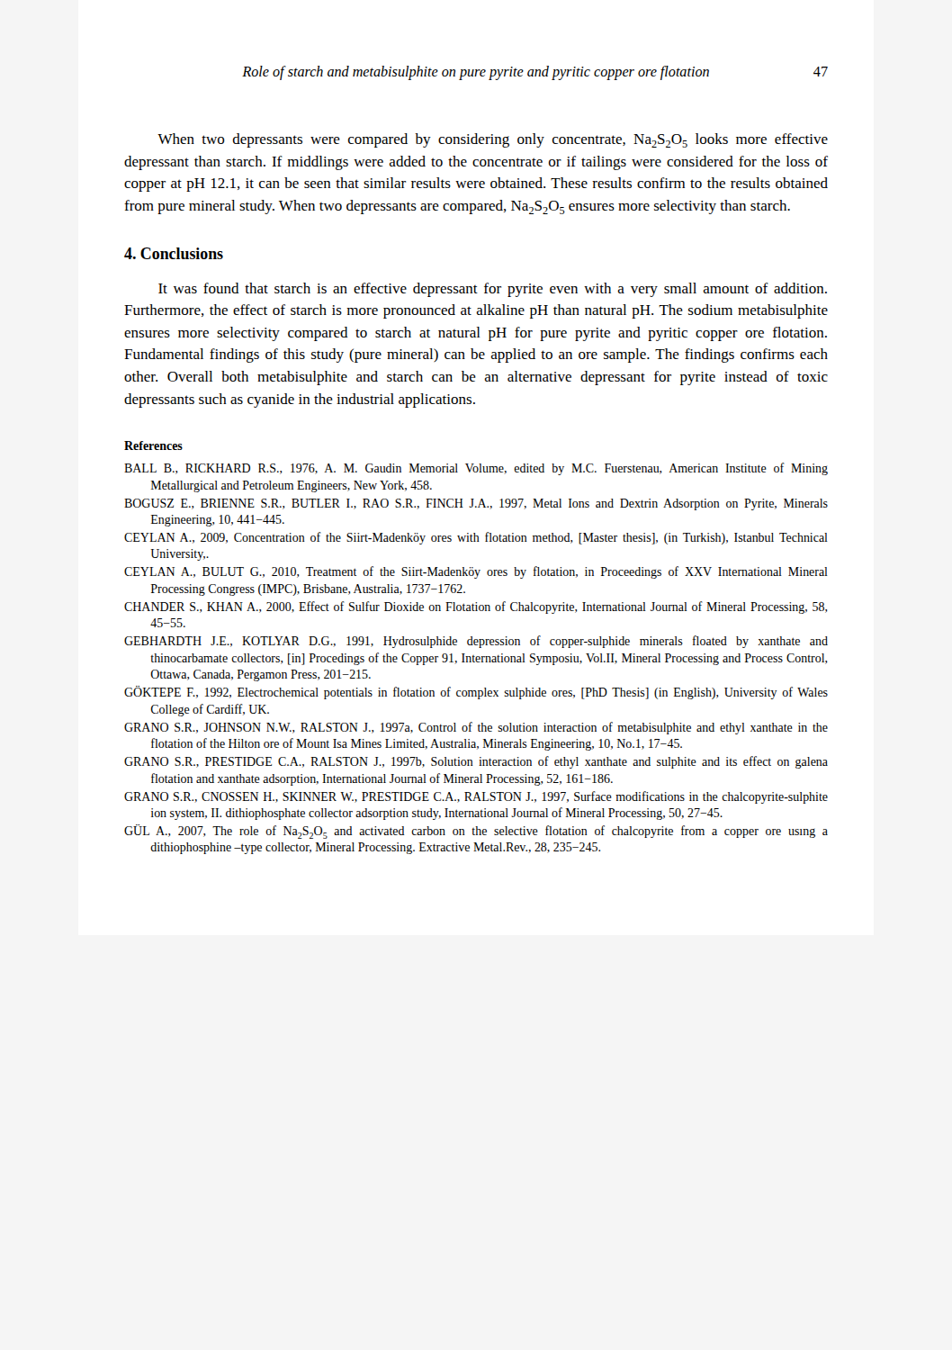Role of starch and metabisulphite on pure pyrite and pyritic copper ore flotation 47
When two depressants were compared by considering only concentrate, Na2S2O5 looks more effective depressant than starch. If middlings were added to the concentrate or if tailings were considered for the loss of copper at pH 12.1, it can be seen that similar results were obtained. These results confirm to the results obtained from pure mineral study. When two depressants are compared, Na2S2O5 ensures more selectivity than starch.
4. Conclusions
It was found that starch is an effective depressant for pyrite even with a very small amount of addition. Furthermore, the effect of starch is more pronounced at alkaline pH than natural pH. The sodium metabisulphite ensures more selectivity compared to starch at natural pH for pure pyrite and pyritic copper ore flotation. Fundamental findings of this study (pure mineral) can be applied to an ore sample. The findings confirms each other. Overall both metabisulphite and starch can be an alternative depressant for pyrite instead of toxic depressants such as cyanide in the industrial applications.
References
BALL B., RICKHARD R.S., 1976, A. M. Gaudin Memorial Volume, edited by M.C. Fuerstenau, American Institute of Mining Metallurgical and Petroleum Engineers, New York, 458.
BOGUSZ E., BRIENNE S.R., BUTLER I., RAO S.R., FINCH J.A., 1997, Metal Ions and Dextrin Adsorption on Pyrite, Minerals Engineering, 10, 441−445.
CEYLAN A., 2009, Concentration of the Siirt-Madenköy ores with flotation method, [Master thesis], (in Turkish), Istanbul Technical University,.
CEYLAN A., BULUT G., 2010, Treatment of the Siirt-Madenköy ores by flotation, in Proceedings of XXV International Mineral Processing Congress (IMPC), Brisbane, Australia, 1737−1762.
CHANDER S., KHAN A., 2000, Effect of Sulfur Dioxide on Flotation of Chalcopyrite, International Journal of Mineral Processing, 58, 45−55.
GEBHARDTH J.E., KOTLYAR D.G., 1991, Hydrosulphide depression of copper-sulphide minerals floated by xanthate and thinocarbamate collectors, [in] Procedings of the Copper 91, International Symposiu, Vol.II, Mineral Processing and Process Control, Ottawa, Canada, Pergamon Press, 201−215.
GÖKTEPE F., 1992, Electrochemical potentials in flotation of complex sulphide ores, [PhD Thesis] (in English), University of Wales College of Cardiff, UK.
GRANO S.R., JOHNSON N.W., RALSTON J., 1997a, Control of the solution interaction of metabisulphite and ethyl xanthate in the flotation of the Hilton ore of Mount Isa Mines Limited, Australia, Minerals Engineering, 10, No.1, 17−45.
GRANO S.R., PRESTIDGE C.A., RALSTON J., 1997b, Solution interaction of ethyl xanthate and sulphite and its effect on galena flotation and xanthate adsorption, International Journal of Mineral Processing, 52, 161−186.
GRANO S.R., CNOSSEN H., SKINNER W., PRESTIDGE C.A., RALSTON J., 1997, Surface modifications in the chalcopyrite-sulphite ion system, II. dithiophosphate collector adsorption study, International Journal of Mineral Processing, 50, 27−45.
GÜL A., 2007, The role of Na2S2O5 and activated carbon on the selective flotation of chalcopyrite from a copper ore usıng a dithiophosphine –type collector, Mineral Processing. Extractive Metal.Rev., 28, 235−245.